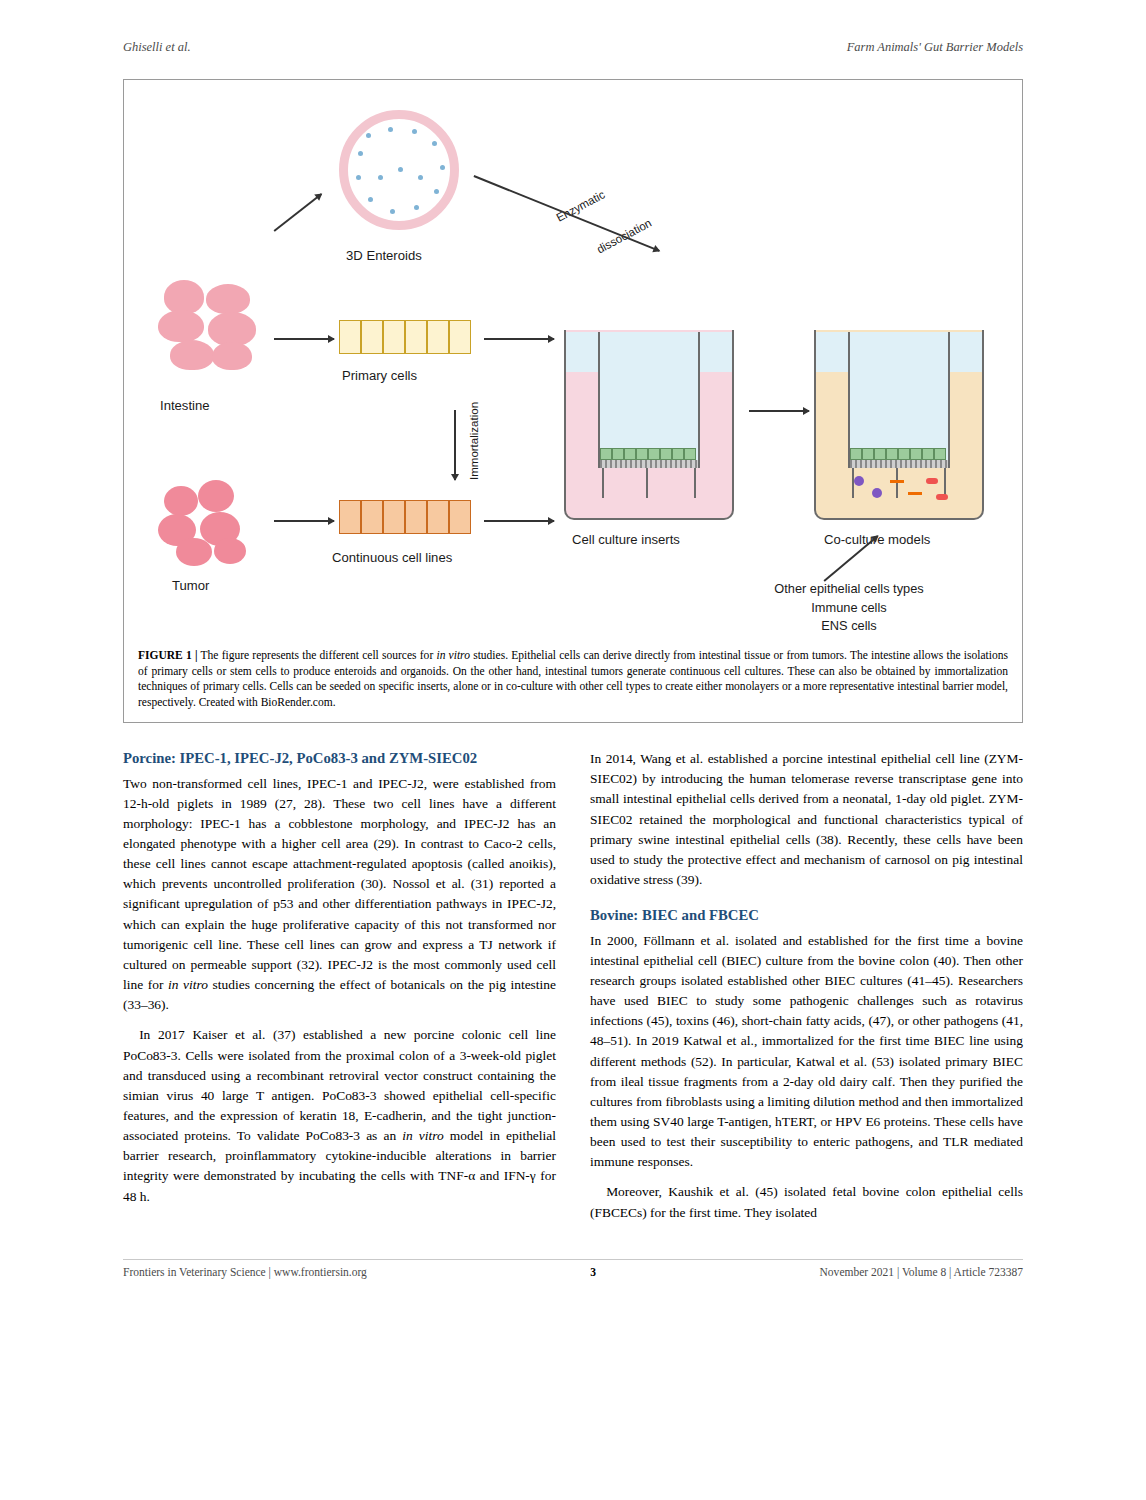Ghiselli et al. Farm Animals' Gut Barrier Models
3D Enteroids
Intestine
Tumor
Primary cells
Continuous cell lines
Immortalization
Enzymatic
dissociation
Cell culture inserts
Co-culture models
Other epithelial cells types
Immune cells
ENS cells
Endothelial cells
and others...
FIGURE 1 | The figure represents the different cell sources for in vitro studies. Epithelial cells can derive directly from intestinal tissue or from tumors. The intestine allows the isolations of primary cells or stem cells to produce enteroids and organoids. On the other hand, intestinal tumors generate continuous cell cultures. These can also be obtained by immortalization techniques of primary cells. Cells can be seeded on specific inserts, alone or in co-culture with other cell types to create either monolayers or a more representative intestinal barrier model, respectively. Created with BioRender.com.
Porcine: IPEC-1, IPEC-J2, PoCo83-3 and ZYM-SIEC02
Two non-transformed cell lines, IPEC-1 and IPEC-J2, were established from 12-h-old piglets in 1989 (27, 28). These two cell lines have a different morphology: IPEC-1 has a cobblestone morphology, and IPEC-J2 has an elongated phenotype with a higher cell area (29). In contrast to Caco-2 cells, these cell lines cannot escape attachment-regulated apoptosis (called anoikis), which prevents uncontrolled proliferation (30). Nossol et al. (31) reported a significant upregulation of p53 and other differentiation pathways in IPEC-J2, which can explain the huge proliferative capacity of this not transformed nor tumorigenic cell line. These cell lines can grow and express a TJ network if cultured on permeable support (32). IPEC-J2 is the most commonly used cell line for in vitro studies concerning the effect of botanicals on the pig intestine (33–36).
In 2017 Kaiser et al. (37) established a new porcine colonic cell line PoCo83-3. Cells were isolated from the proximal colon of a 3-week-old piglet and transduced using a recombinant retroviral vector construct containing the simian virus 40 large T antigen. PoCo83-3 showed epithelial cell-specific features, and the expression of keratin 18, E-cadherin, and the tight junction-associated proteins. To validate PoCo83-3 as an in vitro model in epithelial barrier research, proinflammatory cytokine-inducible alterations in barrier integrity were demonstrated by incubating the cells with TNF-α and IFN-γ for 48 h.
In 2014, Wang et al. established a porcine intestinal epithelial cell line (ZYM-SIEC02) by introducing the human telomerase reverse transcriptase gene into small intestinal epithelial cells derived from a neonatal, 1-day old piglet. ZYM-SIEC02 retained the morphological and functional characteristics typical of primary swine intestinal epithelial cells (38). Recently, these cells have been used to study the protective effect and mechanism of carnosol on pig intestinal oxidative stress (39).
Bovine: BIEC and FBCEC
In 2000, Föllmann et al. isolated and established for the first time a bovine intestinal epithelial cell (BIEC) culture from the bovine colon (40). Then other research groups isolated established other BIEC cultures (41–45). Researchers have used BIEC to study some pathogenic challenges such as rotavirus infections (45), toxins (46), short-chain fatty acids, (47), or other pathogens (41, 48–51). In 2019 Katwal et al., immortalized for the first time BIEC line using different methods (52). In particular, Katwal et al. (53) isolated primary BIEC from ileal tissue fragments from a 2-day old dairy calf. Then they purified the cultures from fibroblasts using a limiting dilution method and then immortalized them using SV40 large T-antigen, hTERT, or HPV E6 proteins. These cells have been used to test their susceptibility to enteric pathogens, and TLR mediated immune responses.
Moreover, Kaushik et al. (45) isolated fetal bovine colon epithelial cells (FBCECs) for the first time. They isolated
Frontiers in Veterinary Science | www.frontiersin.org 3 November 2021 | Volume 8 | Article 723387